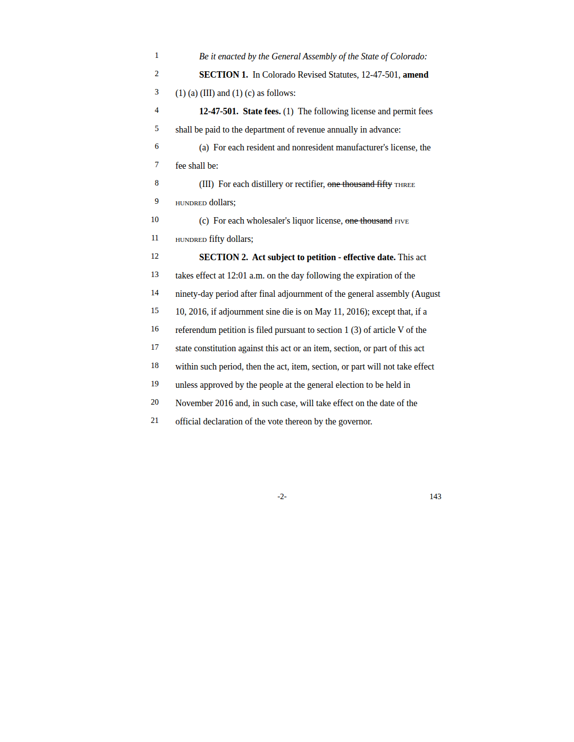Be it enacted by the General Assembly of the State of Colorado:
SECTION 1. In Colorado Revised Statutes, 12-47-501, amend
(1) (a) (III) and (1) (c) as follows:
12-47-501. State fees. (1) The following license and permit fees
shall be paid to the department of revenue annually in advance:
(a) For each resident and nonresident manufacturer's license, the
fee shall be:
(III) For each distillery or rectifier, one thousand fifty three
hundred dollars;
(c) For each wholesaler's liquor license, one thousand five
hundred fifty dollars;
SECTION 2. Act subject to petition - effective date. This act
takes effect at 12:01 a.m. on the day following the expiration of the
ninety-day period after final adjournment of the general assembly (August
10, 2016, if adjournment sine die is on May 11, 2016); except that, if a
referendum petition is filed pursuant to section 1 (3) of article V of the
state constitution against this act or an item, section, or part of this act
within such period, then the act, item, section, or part will not take effect
unless approved by the people at the general election to be held in
November 2016 and, in such case, will take effect on the date of the
official declaration of the vote thereon by the governor.
-2-
143